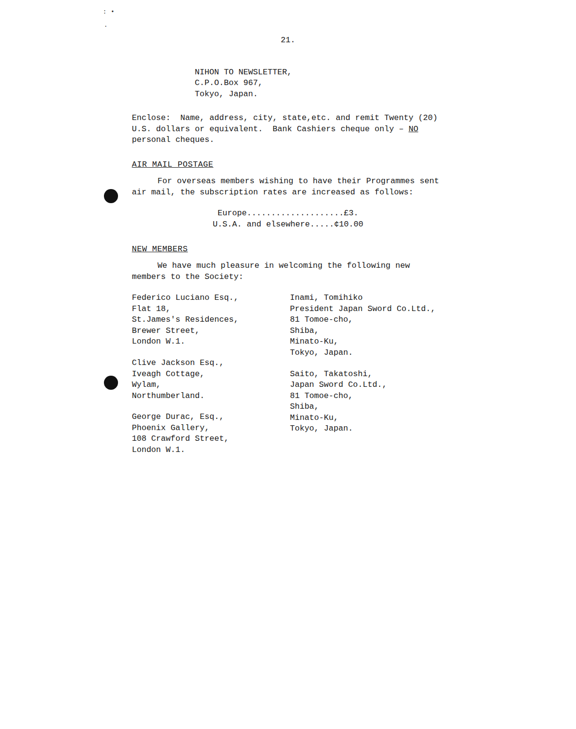: •
.
21.
NIHON TO NEWSLETTER,
C.P.O.Box 967,
Tokyo, Japan.
Enclose: Name, address, city, state,etc. and remit Twenty (20)
U.S. dollars or equivalent. Bank Cashiers cheque only – NO
personal cheques.
AIR MAIL POSTAGE
For overseas members wishing to have their Programmes sent
air mail, the subscription rates are increased as follows:
Europe....................£3.
U.S.A. and elsewhere.....¢10.00
NEW MEMBERS
We have much pleasure in welcoming the following new
members to the Society:
Federico Luciano Esq., Flat 18, St.James's Residences, Brewer Street, London W.1.
Clive Jackson Esq., Iveagh Cottage, Wylam, Northumberland.
George Durac, Esq., Phoenix Gallery, 108 Crawford Street, London W.1.
Inami, Tomihiko President Japan Sword Co.Ltd., 81 Tomoe-cho, Shiba, Minato-Ku, Tokyo, Japan.
Saito, Takatoshi, Japan Sword Co.Ltd., 81 Tomoe-cho, Shiba, Minato-Ku, Tokyo, Japan.